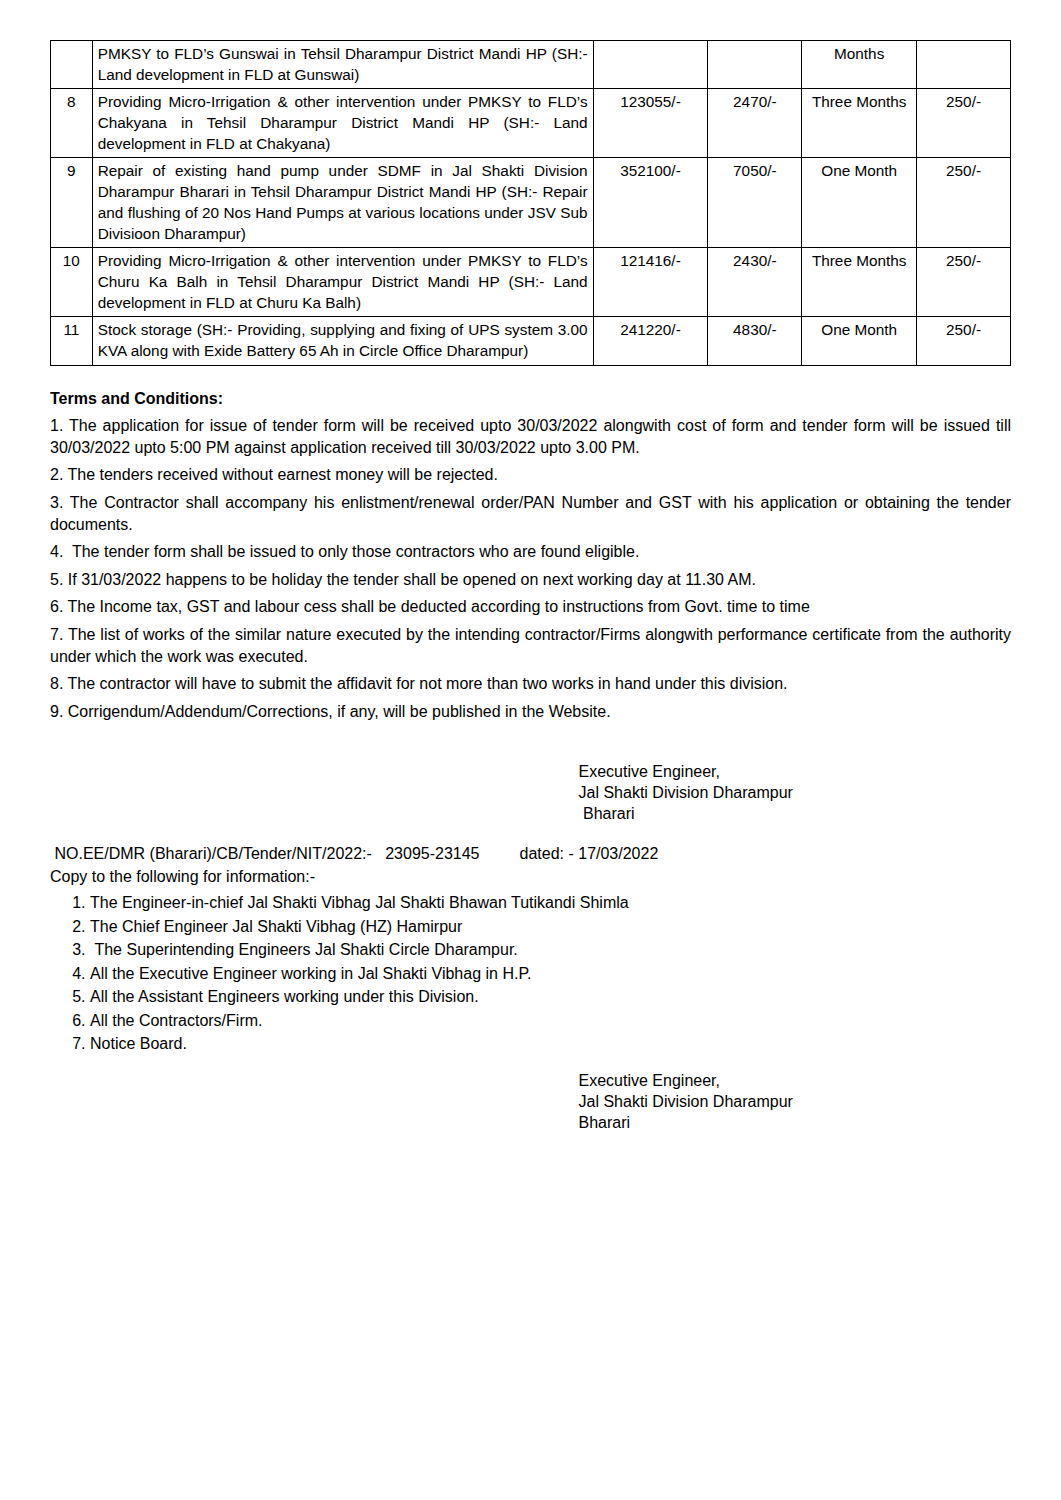| | PMKSY to FLD’s Gunswai in Tehsil Dharampur District Mandi HP (SH:- Land development in FLD at Gunswai) | | | Months | |
| 8 | Providing Micro-Irrigation & other intervention under PMKSY to FLD’s Chakyana in Tehsil Dharampur District Mandi HP (SH:- Land development in FLD at Chakyana) | 123055/- | 2470/- | Three Months | 250/- |
| 9 | Repair of existing hand pump under SDMF in Jal Shakti Division Dharampur Bharari in Tehsil Dharampur District Mandi HP (SH:- Repair and flushing of 20 Nos Hand Pumps at various locations under JSV Sub Divisioon Dharampur) | 352100/- | 7050/- | One Month | 250/- |
| 10 | Providing Micro-Irrigation & other intervention under PMKSY to FLD’s Churu Ka Balh in Tehsil Dharampur District Mandi HP (SH:- Land development in FLD at Churu Ka Balh) | 121416/- | 2430/- | Three Months | 250/- |
| 11 | Stock storage (SH:- Providing, supplying and fixing of UPS system 3.00 KVA along with Exide Battery 65 Ah in Circle Office Dharampur) | 241220/- | 4830/- | One Month | 250/- |
Terms and Conditions:
1. The application for issue of tender form will be received upto 30/03/2022 alongwith cost of form and tender form will be issued till 30/03/2022 upto 5:00 PM against application received till 30/03/2022 upto 3.00 PM.
2. The tenders received without earnest money will be rejected.
3. The Contractor shall accompany his enlistment/renewal order/PAN Number and GST with his application or obtaining the tender documents.
4. The tender form shall be issued to only those contractors who are found eligible.
5. If 31/03/2022 happens to be holiday the tender shall be opened on next working day at 11.30 AM.
6. The Income tax, GST and labour cess shall be deducted according to instructions from Govt. time to time
7. The list of works of the similar nature executed by the intending contractor/Firms alongwith performance certificate from the authority under which the work was executed.
8. The contractor will have to submit the affidavit for not more than two works in hand under this division.
9. Corrigendum/Addendum/Corrections, if any, will be published in the Website.
Executive Engineer,
Jal Shakti Division Dharampur
Bharari
NO.EE/DMR (Bharari)/CB/Tender/NIT/2022:- 23095-23145 dated: - 17/03/2022
Copy to the following for information:-
The Engineer-in-chief Jal Shakti Vibhag Jal Shakti Bhawan Tutikandi Shimla
The Chief Engineer Jal Shakti Vibhag (HZ) Hamirpur
The Superintending Engineers Jal Shakti Circle Dharampur.
All the Executive Engineer working in Jal Shakti Vibhag in H.P.
All the Assistant Engineers working under this Division.
All the Contractors/Firm.
Notice Board.
Executive Engineer,
Jal Shakti Division Dharampur
Bharari